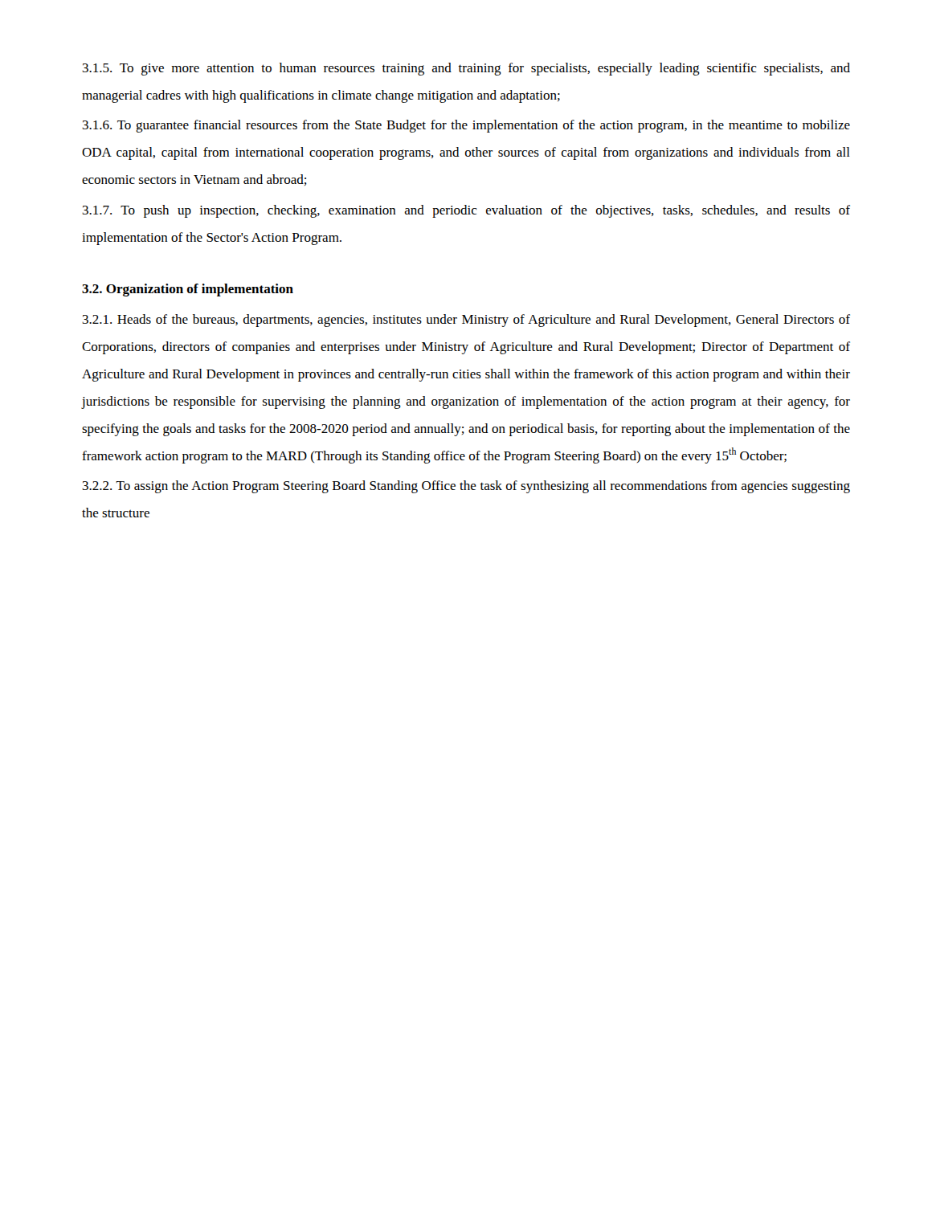3.1.5. To give more attention to human resources training and training for specialists, especially leading scientific specialists, and managerial cadres with high qualifications in climate change mitigation and adaptation;
3.1.6. To guarantee financial resources from the State Budget for the implementation of the action program, in the meantime to mobilize ODA capital, capital from international cooperation programs, and other sources of capital from organizations and individuals from all economic sectors in Vietnam and abroad;
3.1.7. To push up inspection, checking, examination and periodic evaluation of the objectives, tasks, schedules, and results of implementation of the Sector's Action Program.
3.2. Organization of implementation
3.2.1. Heads of the bureaus, departments, agencies, institutes under Ministry of Agriculture and Rural Development, General Directors of Corporations, directors of companies and enterprises under Ministry of Agriculture and Rural Development; Director of Department of Agriculture and Rural Development in provinces and centrally-run cities shall within the framework of this action program and within their jurisdictions be responsible for supervising the planning and organization of implementation of the action program at their agency, for specifying the goals and tasks for the 2008-2020 period and annually; and on periodical basis, for reporting about the implementation of the framework action program to the MARD (Through its Standing office of the Program Steering Board) on the every 15th October;
3.2.2. To assign the Action Program Steering Board Standing Office the task of synthesizing all recommendations from agencies suggesting the structure